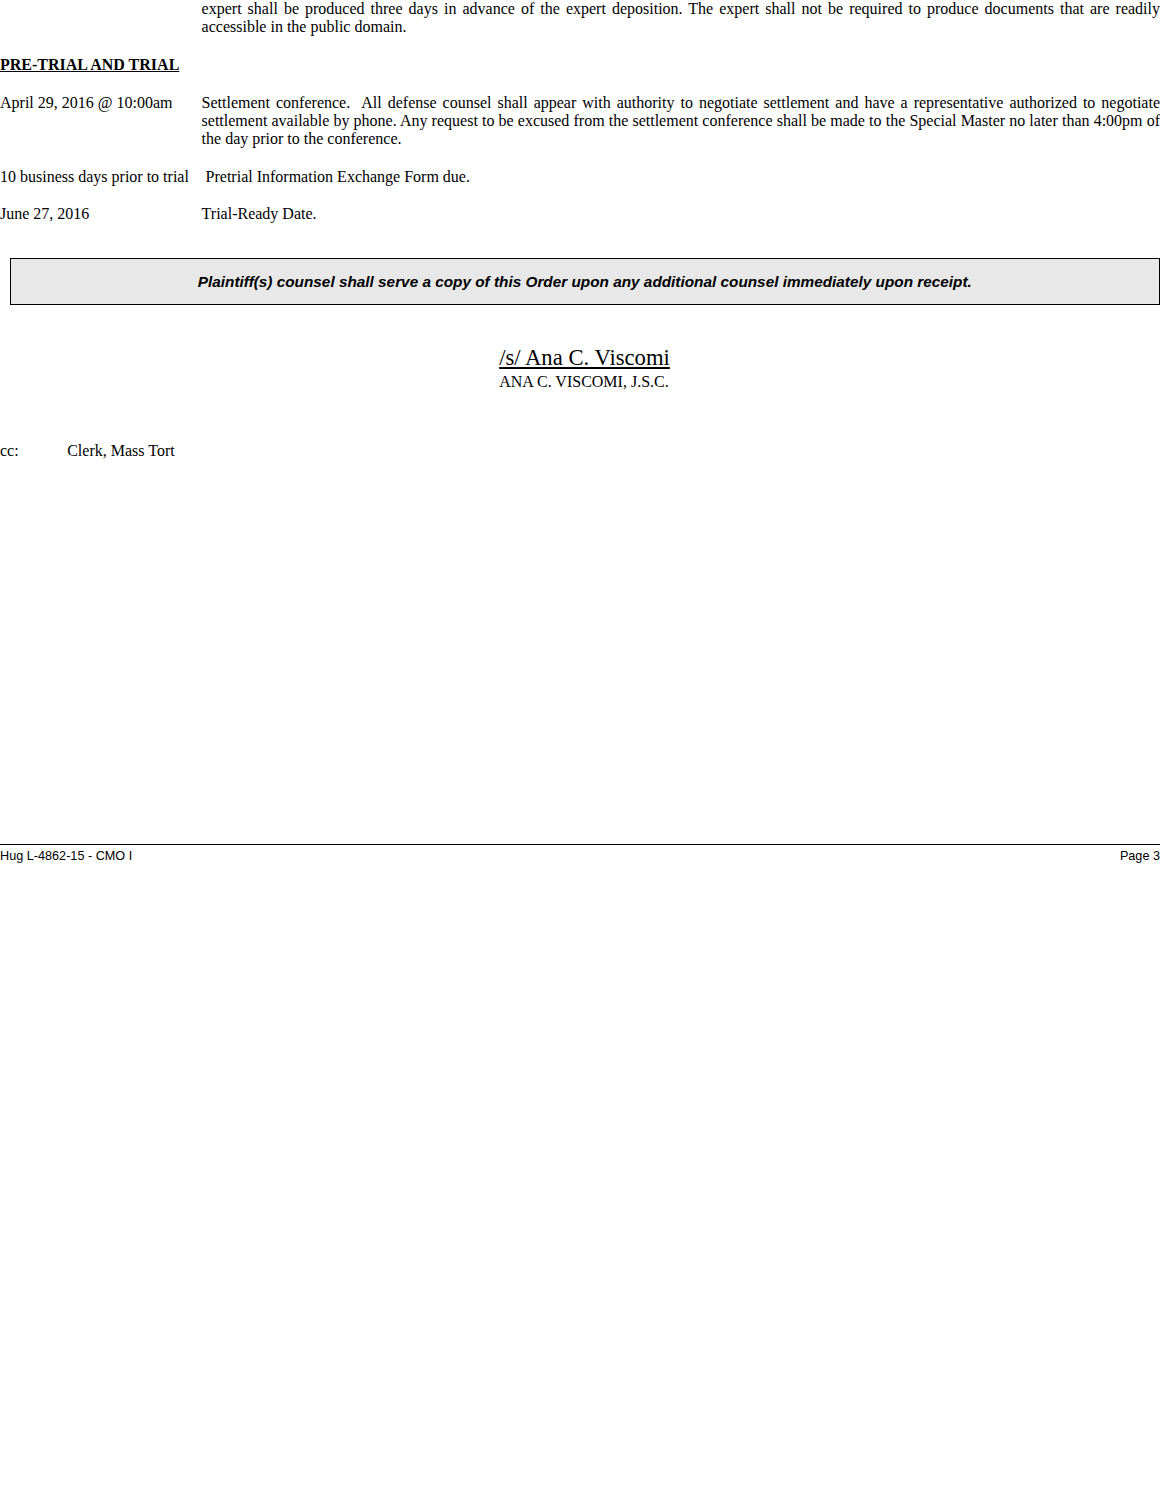expert shall be produced three days in advance of the expert deposition. The expert shall not be required to produce documents that are readily accessible in the public domain.
PRE-TRIAL AND TRIAL
April 29, 2016 @ 10:00am
Settlement conference. All defense counsel shall appear with authority to negotiate settlement and have a representative authorized to negotiate settlement available by phone. Any request to be excused from the settlement conference shall be made to the Special Master no later than 4:00pm of the day prior to the conference.
10 business days prior to trial
Pretrial Information Exchange Form due.
June 27, 2016
Trial-Ready Date.
Plaintiff(s) counsel shall serve a copy of this Order upon any additional counsel immediately upon receipt.
/s/ Ana C. Viscomi
ANA C. VISCOMI, J.S.C.
cc: Clerk, Mass Tort
Hug L-4862-15 - CMO I Page 3